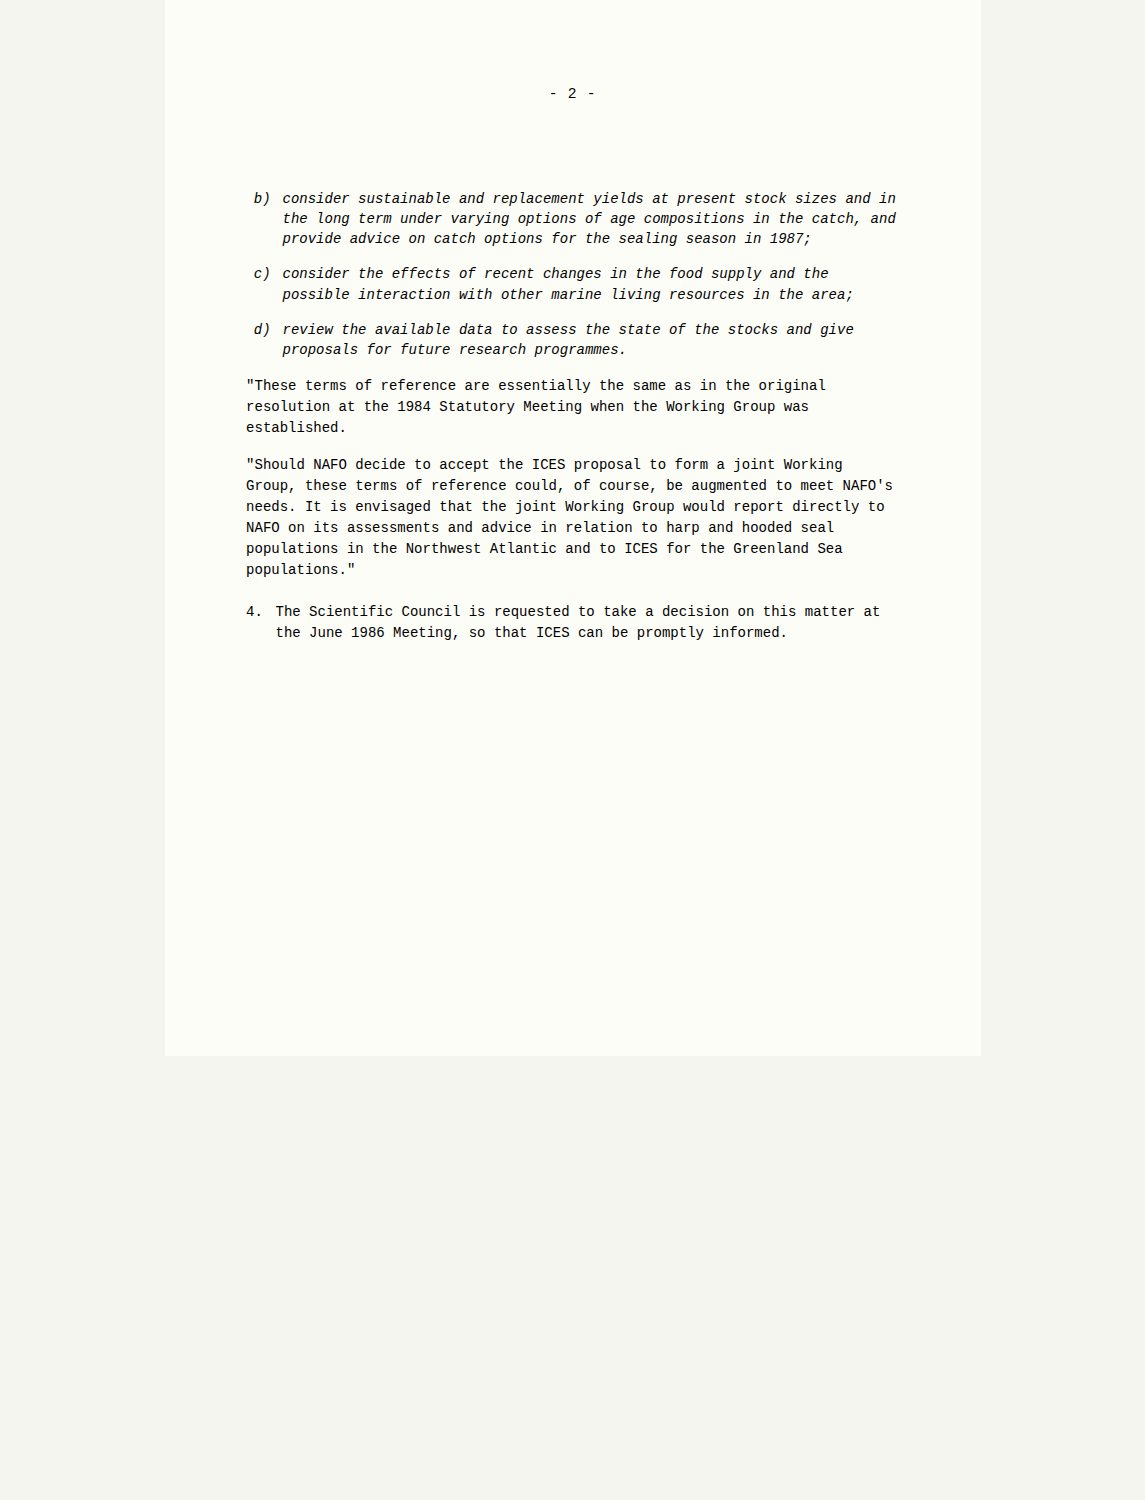- 2 -
b) consider sustainable and replacement yields at present stock sizes and in the long term under varying options of age compositions in the catch, and provide advice on catch options for the sealing season in 1987;
c) consider the effects of recent changes in the food supply and the possible interaction with other marine living resources in the area;
d) review the available data to assess the state of the stocks and give proposals for future research programmes.
"These terms of reference are essentially the same as in the original resolution at the 1984 Statutory Meeting when the Working Group was established.
"Should NAFO decide to accept the ICES proposal to form a joint Working Group, these terms of reference could, of course, be augmented to meet NAFO's needs. It is envisaged that the joint Working Group would report directly to NAFO on its assessments and advice in relation to harp and hooded seal populations in the Northwest Atlantic and to ICES for the Greenland Sea populations."
4. The Scientific Council is requested to take a decision on this matter at the June 1986 Meeting, so that ICES can be promptly informed.